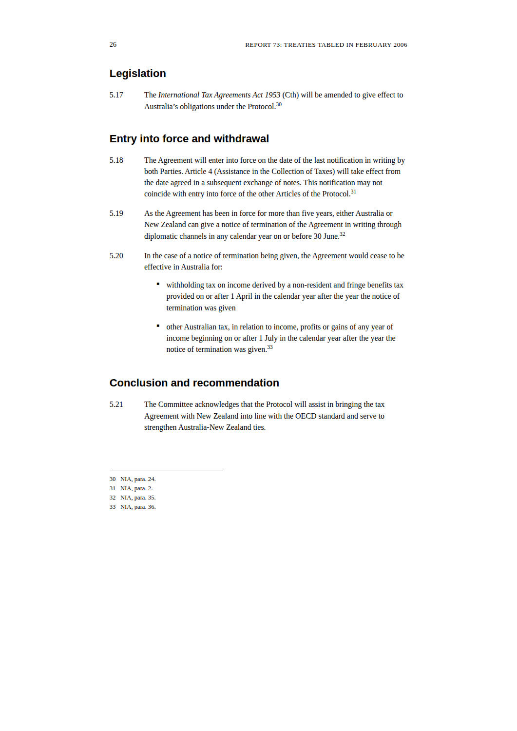26 Report 73: Treaties tabled in February 2006
Legislation
5.17 The International Tax Agreements Act 1953 (Cth) will be amended to give effect to Australia’s obligations under the Protocol.30
Entry into force and withdrawal
5.18 The Agreement will enter into force on the date of the last notification in writing by both Parties. Article 4 (Assistance in the Collection of Taxes) will take effect from the date agreed in a subsequent exchange of notes. This notification may not coincide with entry into force of the other Articles of the Protocol.31
5.19 As the Agreement has been in force for more than five years, either Australia or New Zealand can give a notice of termination of the Agreement in writing through diplomatic channels in any calendar year on or before 30 June.32
5.20 In the case of a notice of termination being given, the Agreement would cease to be effective in Australia for:
withholding tax on income derived by a non-resident and fringe benefits tax provided on or after 1 April in the calendar year after the year the notice of termination was given
other Australian tax, in relation to income, profits or gains of any year of income beginning on or after 1 July in the calendar year after the year the notice of termination was given.33
Conclusion and recommendation
5.21 The Committee acknowledges that the Protocol will assist in bringing the tax Agreement with New Zealand into line with the OECD standard and serve to strengthen Australia-New Zealand ties.
30 NIA, para. 24.
31 NIA, para. 2.
32 NIA, para. 35.
33 NIA, para. 36.